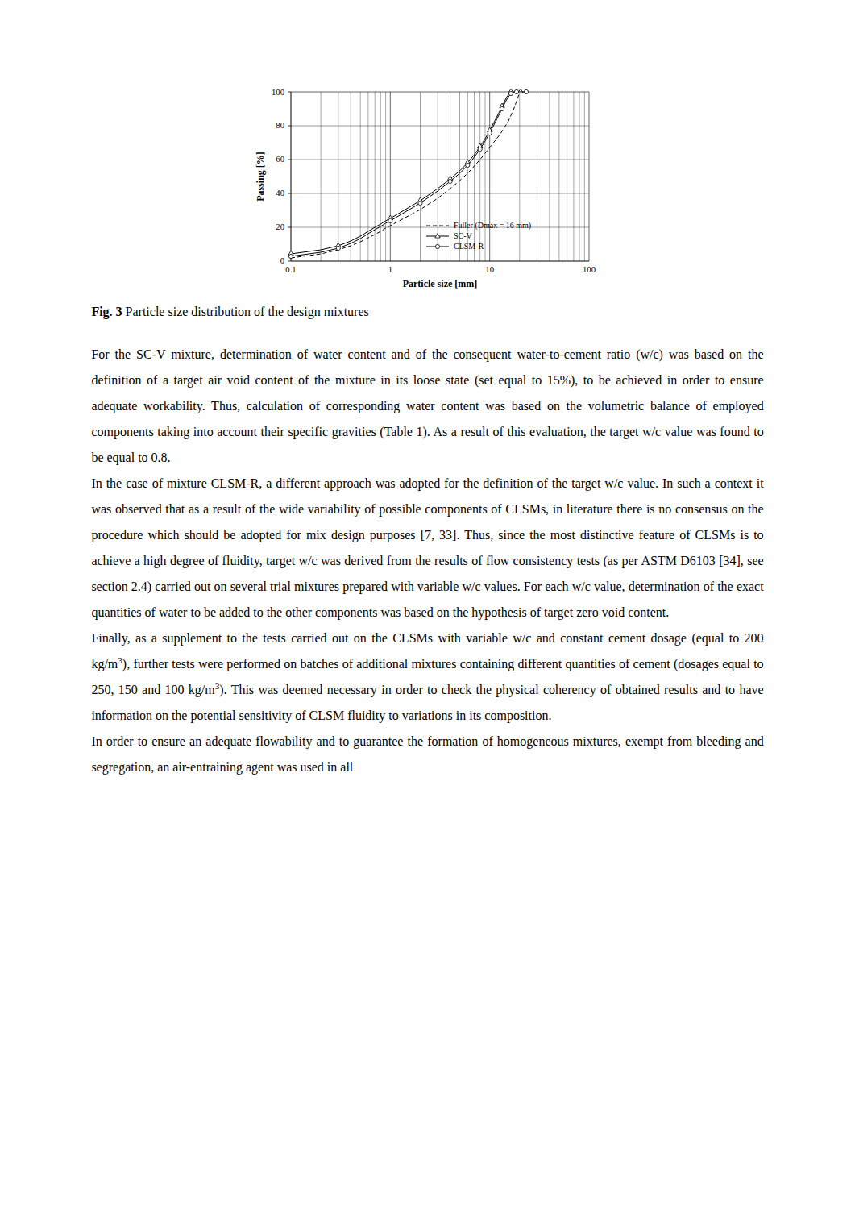0 20 40 60 80 100 0.1 1 10 100 Particle size [mm] Passing [%] Fuller (Dmax = 16 mm) SC-V CLSM-R
Fig. 3 Particle size distribution of the design mixtures
For the SC-V mixture, determination of water content and of the consequent water-to-cement ratio (w/c) was based on the definition of a target air void content of the mixture in its loose state (set equal to 15%), to be achieved in order to ensure adequate workability. Thus, calculation of corresponding water content was based on the volumetric balance of employed components taking into account their specific gravities (Table 1). As a result of this evaluation, the target w/c value was found to be equal to 0.8.
In the case of mixture CLSM-R, a different approach was adopted for the definition of the target w/c value. In such a context it was observed that as a result of the wide variability of possible components of CLSMs, in literature there is no consensus on the procedure which should be adopted for mix design purposes [7, 33]. Thus, since the most distinctive feature of CLSMs is to achieve a high degree of fluidity, target w/c was derived from the results of flow consistency tests (as per ASTM D6103 [34], see section 2.4) carried out on several trial mixtures prepared with variable w/c values. For each w/c value, determination of the exact quantities of water to be added to the other components was based on the hypothesis of target zero void content.
Finally, as a supplement to the tests carried out on the CLSMs with variable w/c and constant cement dosage (equal to 200 kg/m3), further tests were performed on batches of additional mixtures containing different quantities of cement (dosages equal to 250, 150 and 100 kg/m3). This was deemed necessary in order to check the physical coherency of obtained results and to have information on the potential sensitivity of CLSM fluidity to variations in its composition.
In order to ensure an adequate flowability and to guarantee the formation of homogeneous mixtures, exempt from bleeding and segregation, an air-entraining agent was used in all